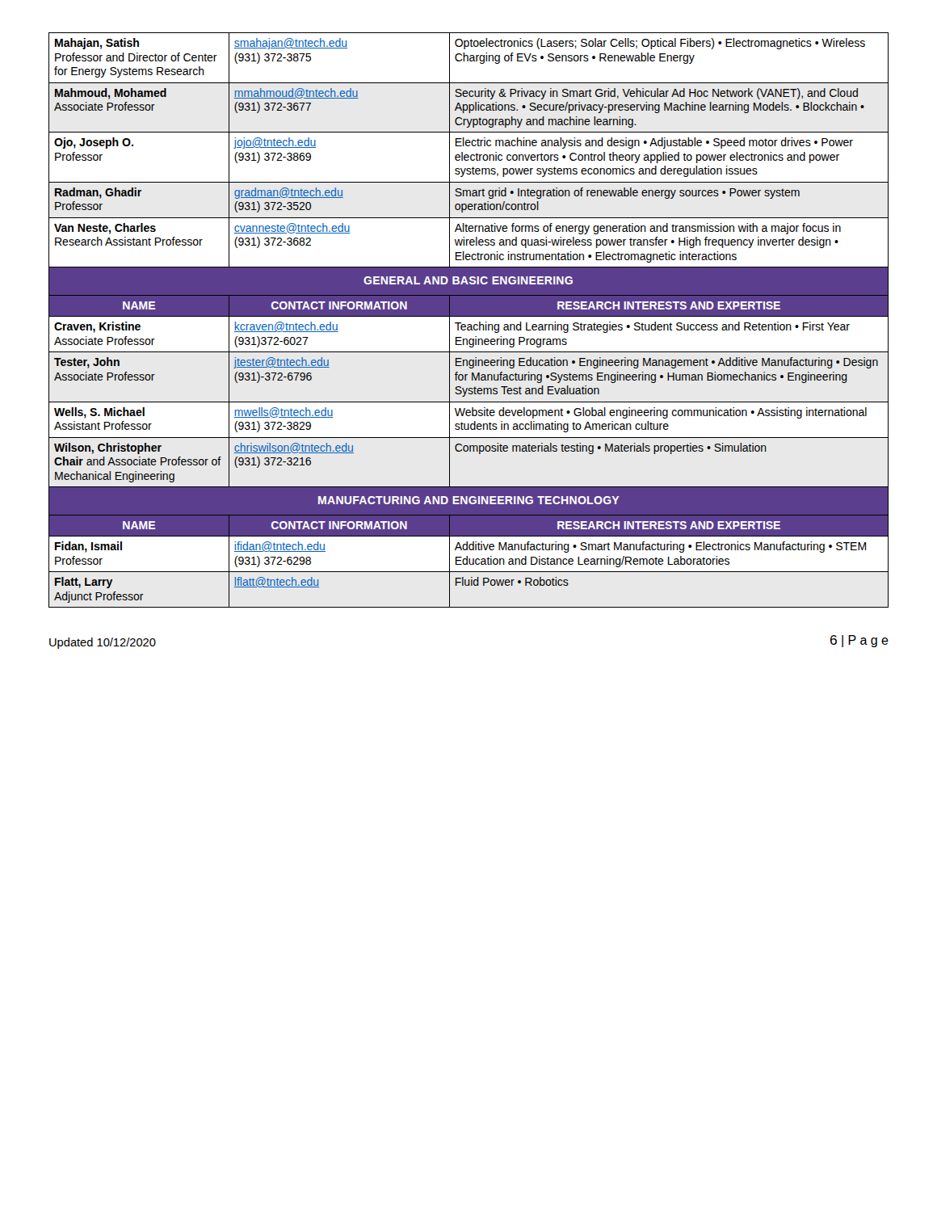| Mahajan, Satish Professor and Director of Center for Energy Systems Research | smahajan@tntech.edu (931) 372-3875 | Optoelectronics (Lasers; Solar Cells; Optical Fibers) • Electromagnetics • Wireless Charging of EVs • Sensors • Renewable Energy |
| Mahmoud, Mohamed Associate Professor | mmahmoud@tntech.edu (931) 372-3677 | Security & Privacy in Smart Grid, Vehicular Ad Hoc Network (VANET), and Cloud Applications. • Secure/privacy-preserving Machine learning Models. • Blockchain • Cryptography and machine learning. |
| Ojo, Joseph O. Professor | jojo@tntech.edu (931) 372-3869 | Electric machine analysis and design • Adjustable • Speed motor drives • Power electronic convertors • Control theory applied to power electronics and power systems, power systems economics and deregulation issues |
| Radman, Ghadir Professor | gradman@tntech.edu (931) 372-3520 | Smart grid • Integration of renewable energy sources • Power system operation/control |
| Van Neste, Charles Research Assistant Professor | cvanneste@tntech.edu (931) 372-3682 | Alternative forms of energy generation and transmission with a major focus in wireless and quasi-wireless power transfer • High frequency inverter design • Electronic instrumentation • Electromagnetic interactions |
| GENERAL AND BASIC ENGINEERING |
| NAME | CONTACT INFORMATION | RESEARCH INTERESTS AND EXPERTISE |
| Craven, Kristine Associate Professor | kcraven@tntech.edu (931)372-6027 | Teaching and Learning Strategies • Student Success and Retention • First Year Engineering Programs |
| Tester, John Associate Professor | jtester@tntech.edu (931)-372-6796 | Engineering Education • Engineering Management • Additive Manufacturing • Design for Manufacturing •Systems Engineering • Human Biomechanics • Engineering Systems Test and Evaluation |
| Wells, S. Michael Assistant Professor | mwells@tntech.edu (931) 372-3829 | Website development • Global engineering communication • Assisting international students in acclimating to American culture |
| Wilson, Christopher Chair and Associate Professor of Mechanical Engineering | chriswilson@tntech.edu (931) 372-3216 | Composite materials testing • Materials properties • Simulation |
| MANUFACTURING AND ENGINEERING TECHNOLOGY |
| NAME | CONTACT INFORMATION | RESEARCH INTERESTS AND EXPERTISE |
| Fidan, Ismail Professor | ifidan@tntech.edu (931) 372-6298 | Additive Manufacturing • Smart Manufacturing • Electronics Manufacturing • STEM Education and Distance Learning/Remote Laboratories |
| Flatt, Larry Adjunct Professor | lflatt@tntech.edu | Fluid Power • Robotics |
Updated 10/12/2020
6 | P a g e